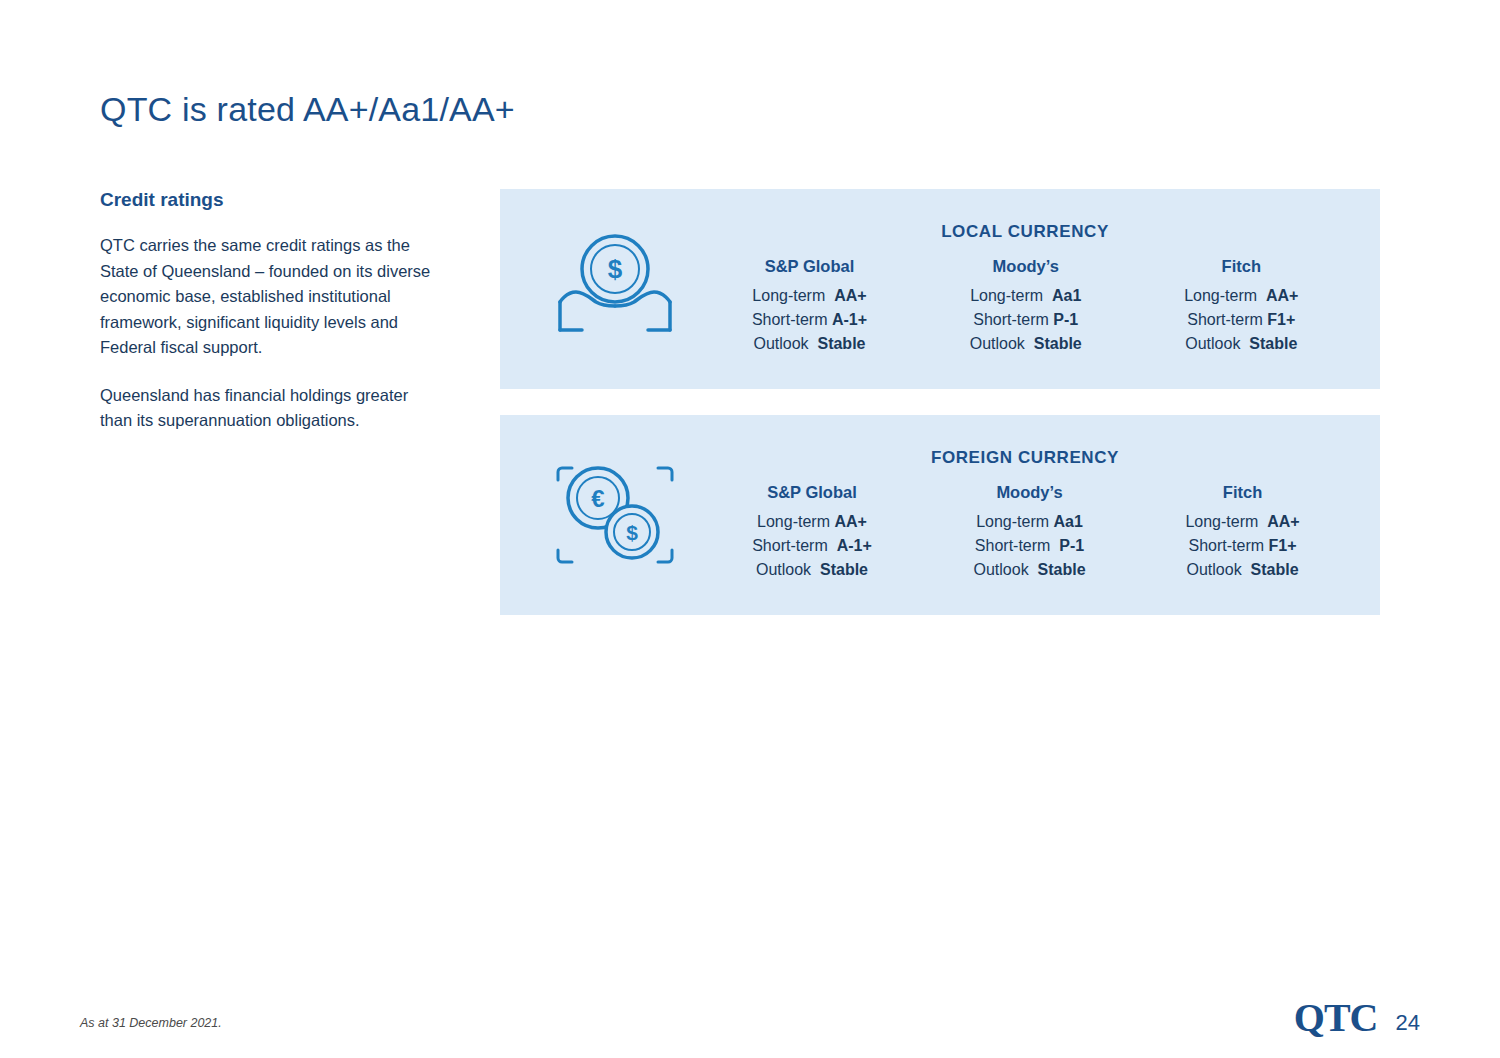QTC is rated AA+/Aa1/AA+
Credit ratings
QTC carries the same credit ratings as the State of Queensland – founded on its diverse economic base, established institutional framework, significant liquidity levels and Federal fiscal support.
Queensland has financial holdings greater than its superannuation obligations.
$
LOCAL CURRENCY
| S&P Global | Moody’s | Fitch |
| --- | --- | --- |
| Long-term AA+ | Long-term Aa1 | Long-term AA+ |
| Short-term A-1+ | Short-term P-1 | Short-term F1+ |
| Outlook Stable | Outlook Stable | Outlook Stable |
€ $
FOREIGN CURRENCY
| S&P Global | Moody’s | Fitch |
| --- | --- | --- |
| Long-term AA+ | Long-term Aa1 | Long-term AA+ |
| Short-term A-1+ | Short-term P-1 | Short-term F1+ |
| Outlook Stable | Outlook Stable | Outlook Stable |
As at 31 December 2021.
QTC
24